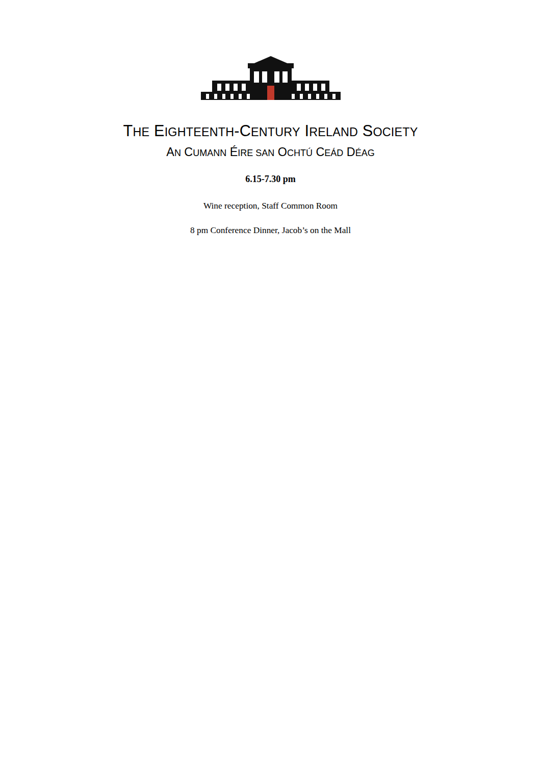THE EIGHTEENTH-CENTURY IRELAND SOCIETY
AN CUMANN ÉIRE SAN OCHTÚ CEÁD DÉAG
6.15-7.30 pm
Wine reception, Staff Common Room
8 pm Conference Dinner, Jacob’s on the Mall